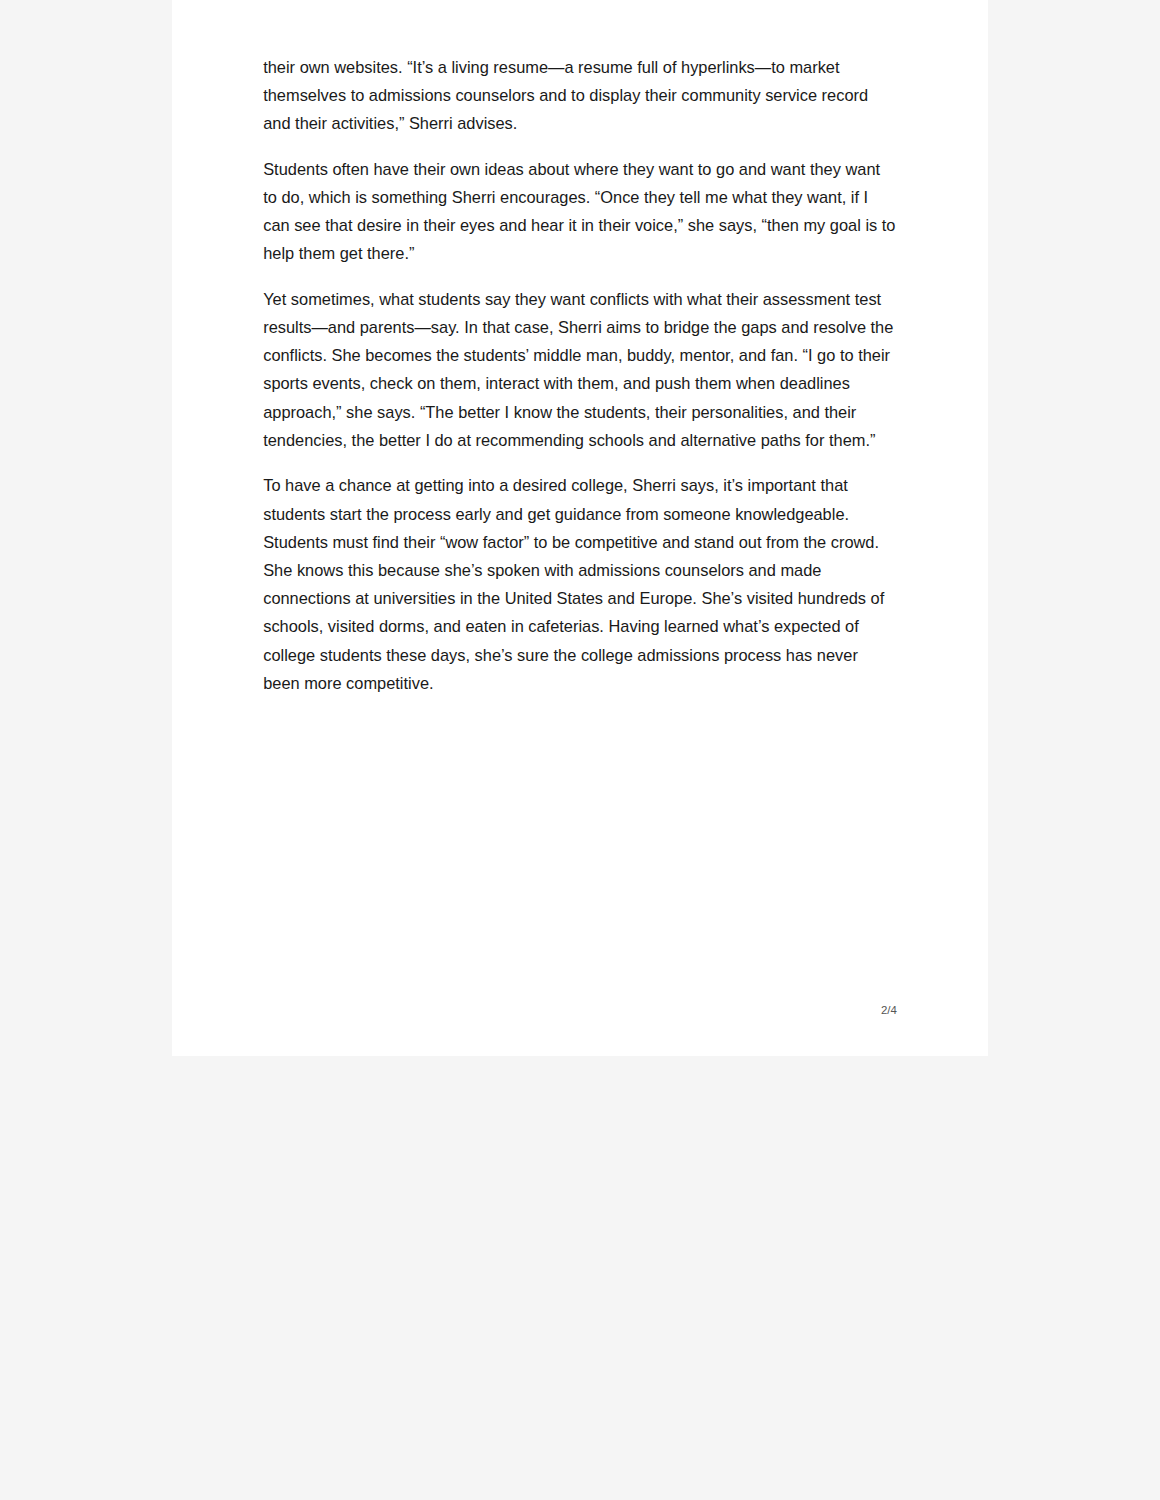their own websites. “It’s a living resume—a resume full of hyperlinks—to market themselves to admissions counselors and to display their community service record and their activities,” Sherri advises.
Students often have their own ideas about where they want to go and want they want to do, which is something Sherri encourages. “Once they tell me what they want, if I can see that desire in their eyes and hear it in their voice,” she says, “then my goal is to help them get there.”
Yet sometimes, what students say they want conflicts with what their assessment test results—and parents—say. In that case, Sherri aims to bridge the gaps and resolve the conflicts. She becomes the students’ middle man, buddy, mentor, and fan. “I go to their sports events, check on them, interact with them, and push them when deadlines approach,” she says. “The better I know the students, their personalities, and their tendencies, the better I do at recommending schools and alternative paths for them.”
To have a chance at getting into a desired college, Sherri says, it’s important that students start the process early and get guidance from someone knowledgeable. Students must find their “wow factor” to be competitive and stand out from the crowd. She knows this because she’s spoken with admissions counselors and made connections at universities in the United States and Europe. She’s visited hundreds of schools, visited dorms, and eaten in cafeterias. Having learned what’s expected of college students these days, she’s sure the college admissions process has never been more competitive.
2/4